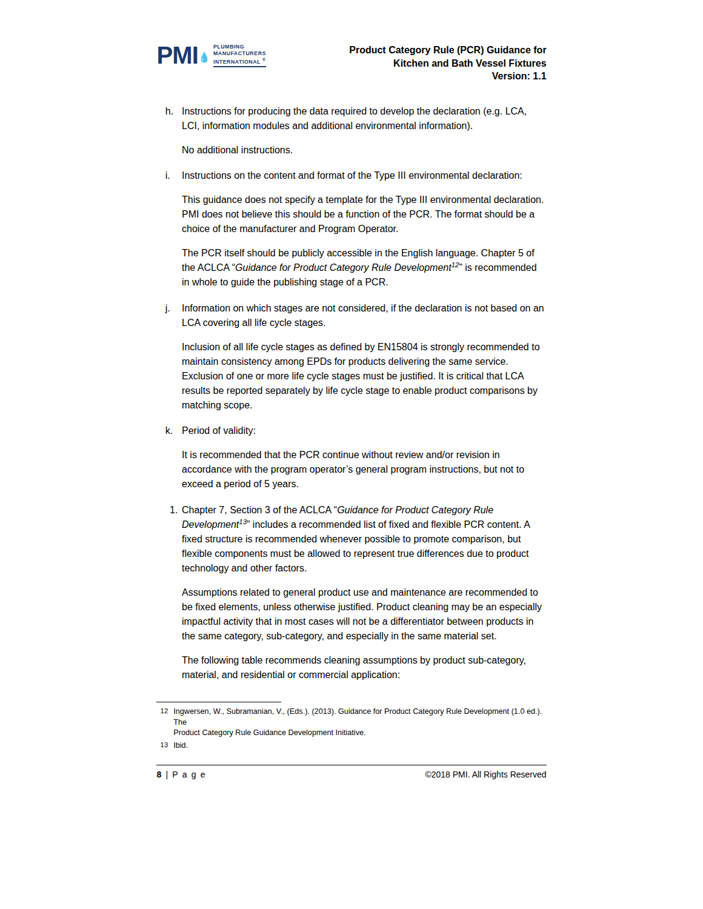PMI💧
Plumbing
Manufacturers
International ®
Product Category Rule (PCR) Guidance for
Kitchen and Bath Vessel Fixtures
Version: 1.1
h.
Instructions for producing the data required to develop the declaration (e.g. LCA, LCI, information modules and additional environmental information).
No additional instructions.
i.
Instructions on the content and format of the Type III environmental declaration:
This guidance does not specify a template for the Type III environmental declaration. PMI does not believe this should be a function of the PCR. The format should be a choice of the manufacturer and Program Operator.
The PCR itself should be publicly accessible in the English language. Chapter 5 of the ACLCA “Guidance for Product Category Rule Development12” is recommended in whole to guide the publishing stage of a PCR.
j.
Information on which stages are not considered, if the declaration is not based on an LCA covering all life cycle stages.
Inclusion of all life cycle stages as defined by EN15804 is strongly recommended to maintain consistency among EPDs for products delivering the same service. Exclusion of one or more life cycle stages must be justified. It is critical that LCA results be reported separately by life cycle stage to enable product comparisons by matching scope.
k.
Period of validity:
It is recommended that the PCR continue without review and/or revision in accordance with the program operator’s general program instructions, but not to exceed a period of 5 years.
Chapter 7, Section 3 of the ACLCA “Guidance for Product Category Rule Development13” includes a recommended list of fixed and flexible PCR content. A fixed structure is recommended whenever possible to promote comparison, but flexible components must be allowed to represent true differences due to product technology and other factors.
Assumptions related to general product use and maintenance are recommended to be fixed elements, unless otherwise justified. Product cleaning may be an especially impactful activity that in most cases will not be a differentiator between products in the same category, sub-category, and especially in the same material set.
The following table recommends cleaning assumptions by product sub-category, material, and residential or commercial application:
12 Ingwersen, W., Subramanian, V., (Eds.). (2013). Guidance for Product Category Rule Development (1.0 ed.). The Product Category Rule Guidance Development Initiative.
13 Ibid.
8 | P a g e
©2018 PMI. All Rights Reserved